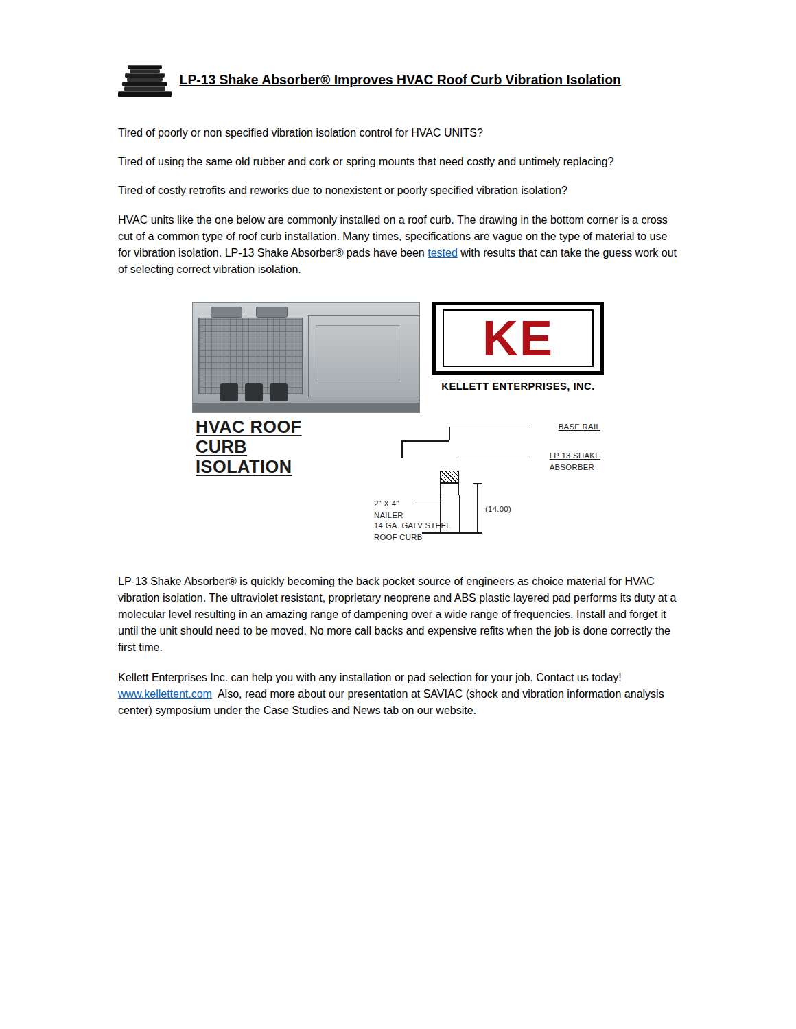LP-13 Shake Absorber® Improves HVAC Roof Curb Vibration Isolation
Tired of poorly or non specified vibration isolation control for HVAC UNITS?
Tired of using the same old rubber and cork or spring mounts that need costly and untimely replacing?
Tired of costly retrofits and reworks due to nonexistent or poorly specified vibration isolation?
HVAC units like the one below are commonly installed on a roof curb. The drawing in the bottom corner is a cross cut of a common type of roof curb installation. Many times, specifications are vague on the type of material to use for vibration isolation. LP-13 Shake Absorber® pads have been tested with results that can take the guess work out of selecting correct vibration isolation.
KE
KELLETT ENTERPRISES, INC.
HVAC ROOF CURB ISOLATION
BASE RAIL
LP 13 SHAKE
ABSORBER
2" X 4"
NAILER
14 GA. GALV STEEL
ROOF CURB
(14.00)
LP-13 Shake Absorber® is quickly becoming the back pocket source of engineers as choice material for HVAC vibration isolation. The ultraviolet resistant, proprietary neoprene and ABS plastic layered pad performs its duty at a molecular level resulting in an amazing range of dampening over a wide range of frequencies. Install and forget it until the unit should need to be moved. No more call backs and expensive refits when the job is done correctly the first time.
Kellett Enterprises Inc. can help you with any installation or pad selection for your job. Contact us today! www.kellettent.com Also, read more about our presentation at SAVIAC (shock and vibration information analysis center) symposium under the Case Studies and News tab on our website.